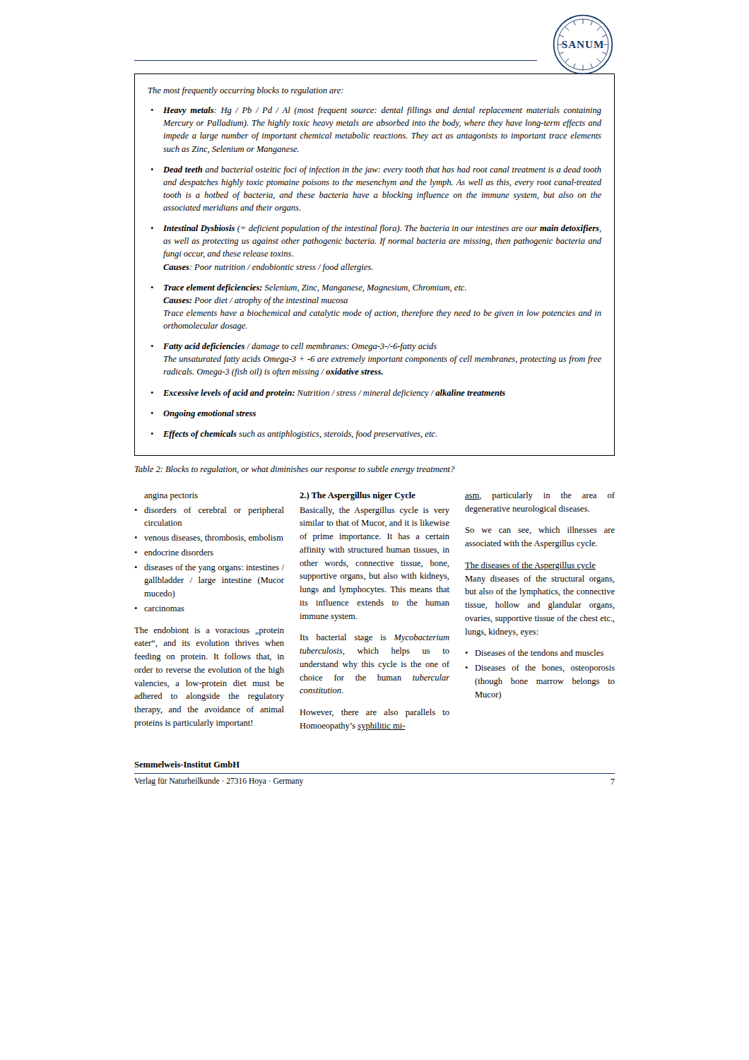SANUM
The most frequently occurring blocks to regulation are:
Heavy metals: Hg / Pb / Pd / Al (most frequent source: dental fillings and dental replacement materials containing Mercury or Palladium). The highly toxic heavy metals are absorbed into the body, where they have long-term effects and impede a large number of important chemical metabolic reactions. They act as antagonists to important trace elements such as Zinc, Selenium or Manganese.
Dead teeth and bacterial osteitic foci of infection in the jaw: every tooth that has had root canal treatment is a dead tooth and despatches highly toxic ptomaine poisons to the mesenchym and the lymph. As well as this, every root canal-treated tooth is a hotbed of bacteria, and these bacteria have a blocking influence on the immune system, but also on the associated meridians and their organs.
Intestinal Dysbiosis (= deficient population of the intestinal flora). The bacteria in our intestines are our main detoxifiers, as well as protecting us against other pathogenic bacteria. If normal bacteria are missing, then pathogenic bacteria and fungi occur, and these release toxins.
Causes: Poor nutrition / endobiontic stress / food allergies.
Trace element deficiencies: Selenium, Zinc, Manganese, Magnesium, Chromium, etc.
Causes: Poor diet / atrophy of the intestinal mucosa
Trace elements have a biochemical and catalytic mode of action, therefore they need to be given in low potencies and in orthomolecular dosage.
Fatty acid deficiencies / damage to cell membranes: Omega-3-/-6-fatty acids
The unsaturated fatty acids Omega-3 + -6 are extremely important components of cell membranes, protecting us from free radicals. Omega-3 (fish oil) is often missing / oxidative stress.
Excessive levels of acid and protein: Nutrition / stress / mineral deficiency / alkaline treatments
Ongoing emotional stress
Effects of chemicals such as antiphlogistics, steroids, food preservatives, etc.
Table 2: Blocks to regulation, or what diminishes our response to subtle energy treatment?
angina pectoris
disorders of cerebral or peripheral circulation
venous diseases, thrombosis, embolism
endocrine disorders
diseases of the yang organs: intestines / gallbladder / large intestine (Mucor mucedo)
carcinomas
The endobiont is a voracious „protein eater“, and its evolution thrives when feeding on protein. It follows that, in order to reverse the evolution of the high valencies, a low-protein diet must be adhered to alongside the regulatory therapy, and the avoidance of animal proteins is particularly important!
2.) The Aspergillus niger Cycle
Basically, the Aspergillus cycle is very similar to that of Mucor, and it is likewise of prime importance. It has a certain affinity with structured human tissues, in other words, connective tissue, bone, supportive organs, but also with kidneys, lungs and lymphocytes. This means that its influence extends to the human immune system.
Its bacterial stage is Mycobacterium tuberculosis, which helps us to understand why this cycle is the one of choice for the human tubercular constitution.
However, there are also parallels to Homoeopathy’s syphilitic mi-
asm, particularly in the area of degenerative neurological diseases.
So we can see, which illnesses are associated with the Aspergillus cycle.
The diseases of the Aspergillus cycle
Many diseases of the structural organs, but also of the lymphatics, the connective tissue, hollow and glandular organs, ovaries, supportive tissue of the chest etc., lungs, kidneys, eyes:
Diseases of the tendons and muscles
Diseases of the bones, osteoporosis (though bone marrow belongs to Mucor)
Semmelweis-Institut GmbH
Verlag für Naturheilkunde · 27316 Hoya · Germany 7